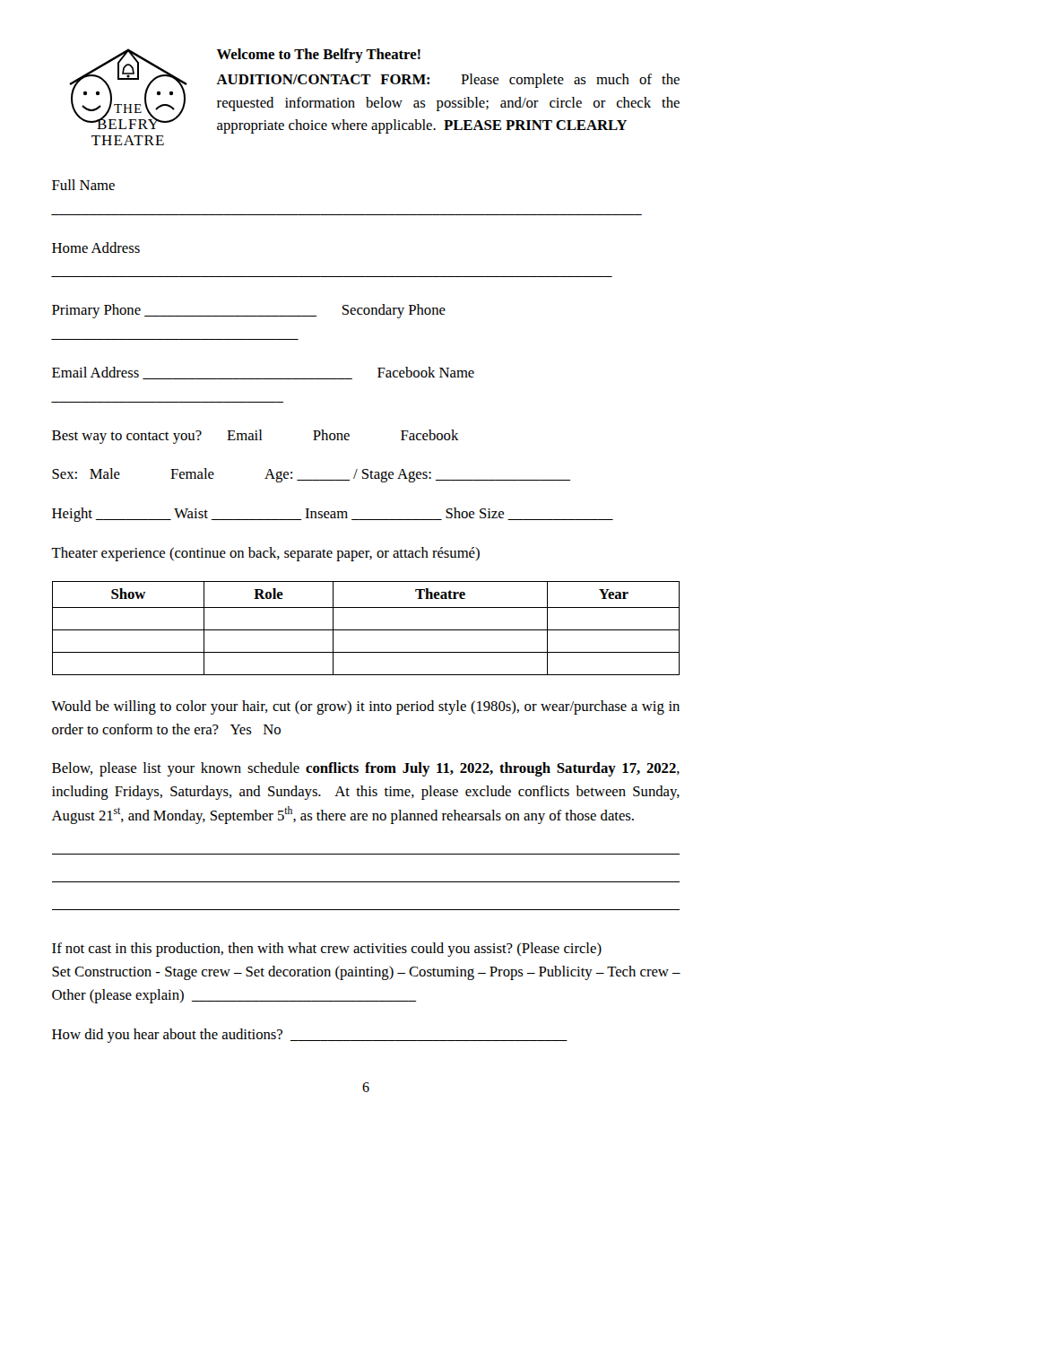THE BELFRY THEATRE
Welcome to The Belfry Theatre!
AUDITION/CONTACT FORM: Please complete as much of the requested information below as possible; and/or circle or check the appropriate choice where applicable. PLEASE PRINT CLEARLY
Full Name _______________________________________________________________________________
Home Address ___________________________________________________________________________
Primary Phone _______________________ Secondary Phone _________________________________
Email Address ____________________________ Facebook Name _______________________________
Best way to contact you? Email Phone Facebook
Sex: Male Female Age: _______ / Stage Ages: __________________
Height __________ Waist ____________ Inseam ____________ Shoe Size ______________
Theater experience (continue on back, separate paper, or attach résumé)
| Show | Role | Theatre | Year |
| --- | --- | --- | --- |
Would be willing to color your hair, cut (or grow) it into period style (1980s), or wear/purchase a wig in order to conform to the era? Yes No
Below, please list your known schedule conflicts from July 11, 2022, through Saturday 17, 2022, including Fridays, Saturdays, and Sundays. At this time, please exclude conflicts between Sunday, August 21st, and Monday, September 5th, as there are no planned rehearsals on any of those dates.
If not cast in this production, then with what crew activities could you assist? (Please circle)
Set Construction - Stage crew – Set decoration (painting) – Costuming – Props – Publicity – Tech crew – Other (please explain) ______________________________
How did you hear about the auditions? _____________________________________
6